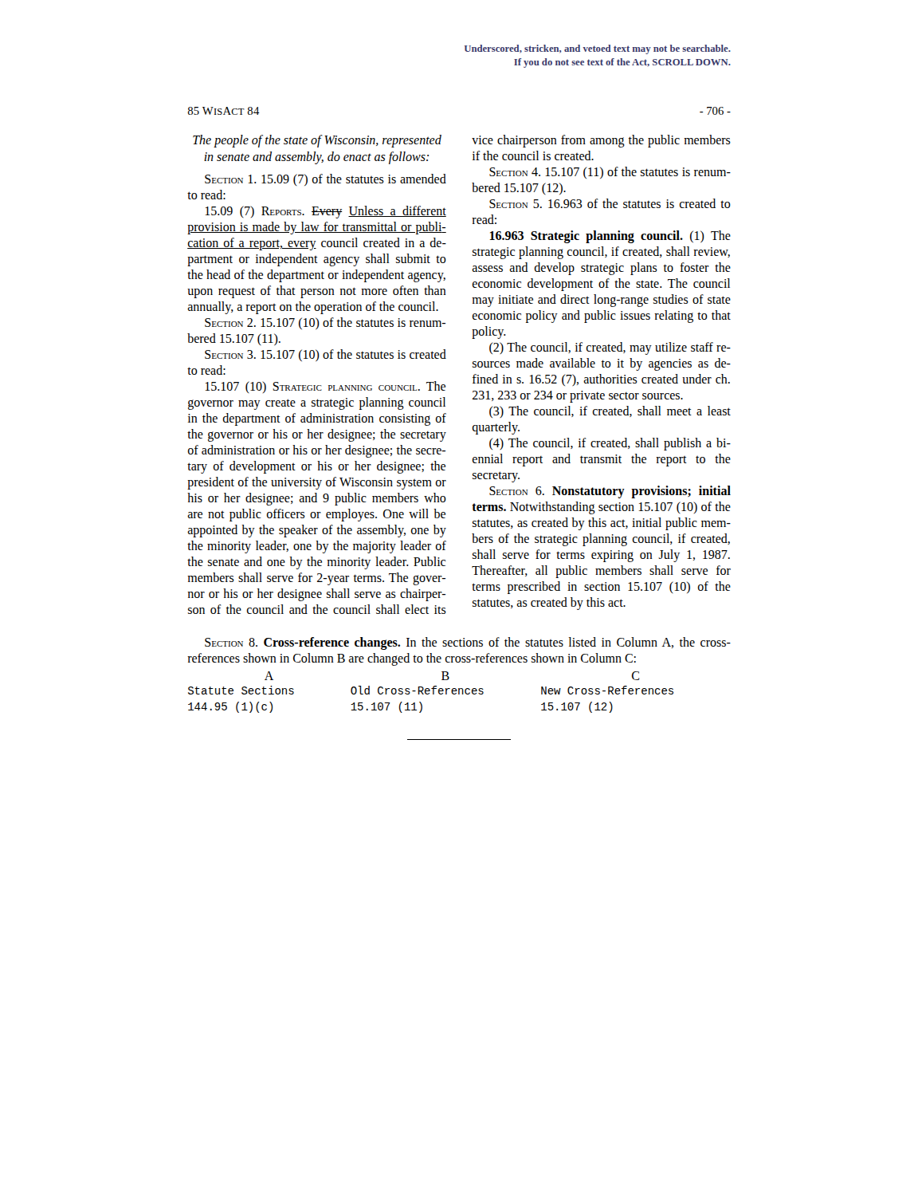Underscored, stricken, and vetoed text may not be searchable.
If you do not see text of the Act, SCROLL DOWN.
85 WISACT 84 - 706 -
The people of the state of Wisconsin, represented in senate and assembly, do enact as follows:
Section 1. 15.09 (7) of the statutes is amended to read:
15.09 (7) Reports. Every Unless a different provision is made by law for transmittal or publication of a report, every council created in a department or independent agency shall submit to the head of the department or independent agency, upon request of that person not more often than annually, a report on the operation of the council.
Section 2. 15.107 (10) of the statutes is renumbered 15.107 (11).
Section 3. 15.107 (10) of the statutes is created to read:
15.107 (10) Strategic planning council. The governor may create a strategic planning council in the department of administration consisting of the governor or his or her designee; the secretary of administration or his or her designee; the secretary of development or his or her designee; the president of the university of Wisconsin system or his or her designee; and 9 public members who are not public officers or employes. One will be appointed by the speaker of the assembly, one by the minority leader, one by the majority leader of the senate and one by the minority leader. Public members shall serve for 2-year terms. The governor or his or her designee shall serve as chairperson of the council and the council shall elect its vice chairperson from among the public members if the council is created.
Section 4. 15.107 (11) of the statutes is renumbered 15.107 (12).
Section 5. 16.963 of the statutes is created to read:
16.963 Strategic planning council. (1) The strategic planning council, if created, shall review, assess and develop strategic plans to foster the economic development of the state. The council may initiate and direct long-range studies of state economic policy and public issues relating to that policy.
(2) The council, if created, may utilize staff resources made available to it by agencies as defined in s. 16.52 (7), authorities created under ch. 231, 233 or 234 or private sector sources.
(3) The council, if created, shall meet a least quarterly.
(4) The council, if created, shall publish a biennial report and transmit the report to the secretary.
Section 6. Nonstatutory provisions; initial terms. Notwithstanding section 15.107 (10) of the statutes, as created by this act, initial public members of the strategic planning council, if created, shall serve for terms expiring on July 1, 1987. Thereafter, all public members shall serve for terms prescribed in section 15.107 (10) of the statutes, as created by this act.
Section 8. Cross-reference changes. In the sections of the statutes listed in Column A, the cross-references shown in Column B are changed to the cross-references shown in Column C:
| A | B | C |
| --- | --- | --- |
| Statute Sections | Old Cross-References | New Cross-References |
| 144.95 (1)(c) | 15.107 (11) | 15.107 (12) |